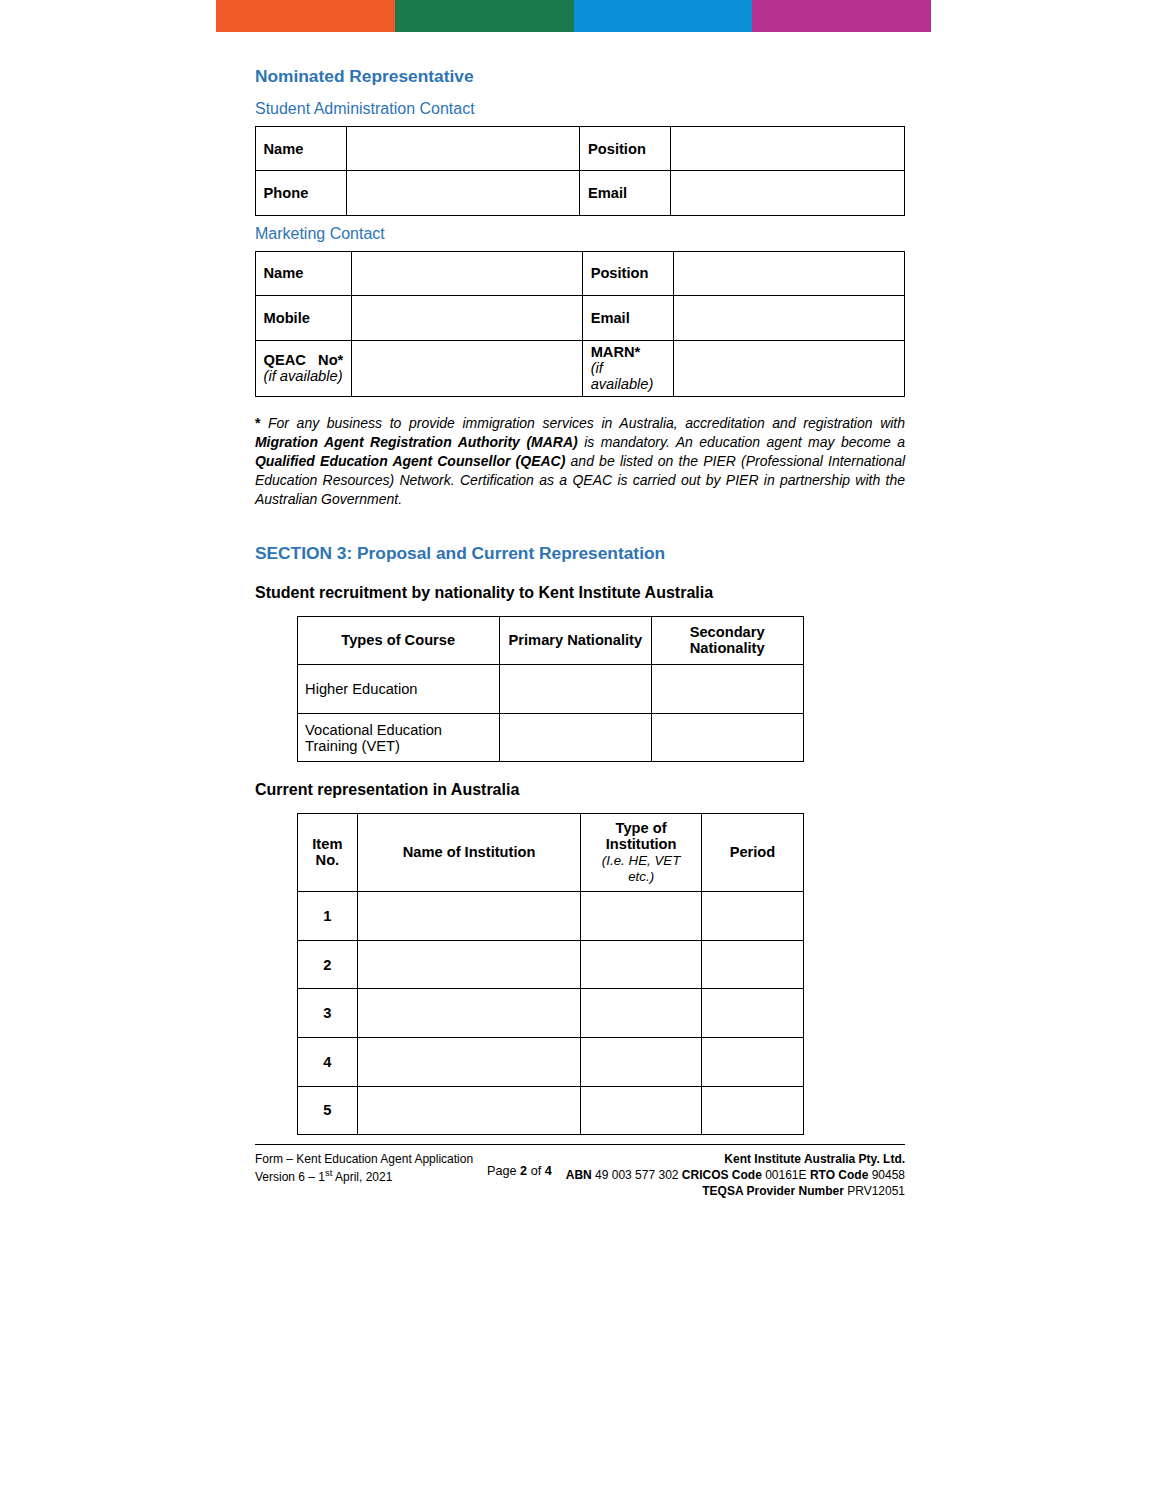Nominated Representative
Student Administration Contact
| Name | | Position | |
| Phone | | Email | |
Marketing Contact
| Name | | Position | |
| Mobile | | Email | |
| QEAC No* (if available) | | MARN* (if available) | |
* For any business to provide immigration services in Australia, accreditation and registration with Migration Agent Registration Authority (MARA) is mandatory. An education agent may become a Qualified Education Agent Counsellor (QEAC) and be listed on the PIER (Professional International Education Resources) Network. Certification as a QEAC is carried out by PIER in partnership with the Australian Government.
SECTION 3: Proposal and Current Representation
Student recruitment by nationality to Kent Institute Australia
| Types of Course | Primary Nationality | Secondary Nationality |
| --- | --- | --- |
| Higher Education | | |
| Vocational Education Training (VET) | | |
Current representation in Australia
| Item No. | Name of Institution | Type of Institution (I.e. HE, VET etc.) | Period |
| --- | --- | --- | --- |
| 1 | | | |
| 2 | | | |
| 3 | | | |
| 4 | | | |
| 5 | | | |
Form – Kent Education Agent Application
Version 6 – 1st April, 2021
Page 2 of 4
Kent Institute Australia Pty. Ltd.
ABN 49 003 577 302 CRICOS Code 00161E RTO Code 90458
TEQSA Provider Number PRV12051